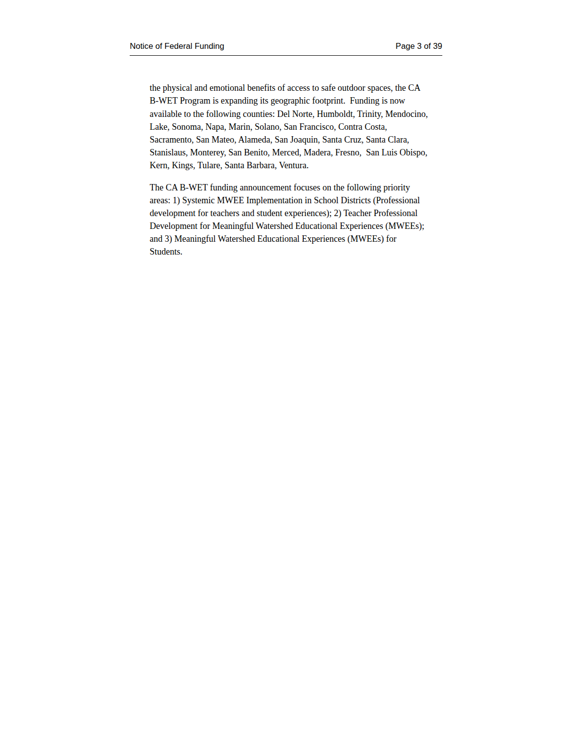Notice of Federal Funding Page 3 of 39
the physical and emotional benefits of access to safe outdoor spaces, the CA B-WET Program is expanding its geographic footprint. Funding is now available to the following counties: Del Norte, Humboldt, Trinity, Mendocino, Lake, Sonoma, Napa, Marin, Solano, San Francisco, Contra Costa, Sacramento, San Mateo, Alameda, San Joaquin, Santa Cruz, Santa Clara, Stanislaus, Monterey, San Benito, Merced, Madera, Fresno, San Luis Obispo, Kern, Kings, Tulare, Santa Barbara, Ventura.
The CA B-WET funding announcement focuses on the following priority areas: 1) Systemic MWEE Implementation in School Districts (Professional development for teachers and student experiences); 2) Teacher Professional Development for Meaningful Watershed Educational Experiences (MWEEs); and 3) Meaningful Watershed Educational Experiences (MWEEs) for Students.